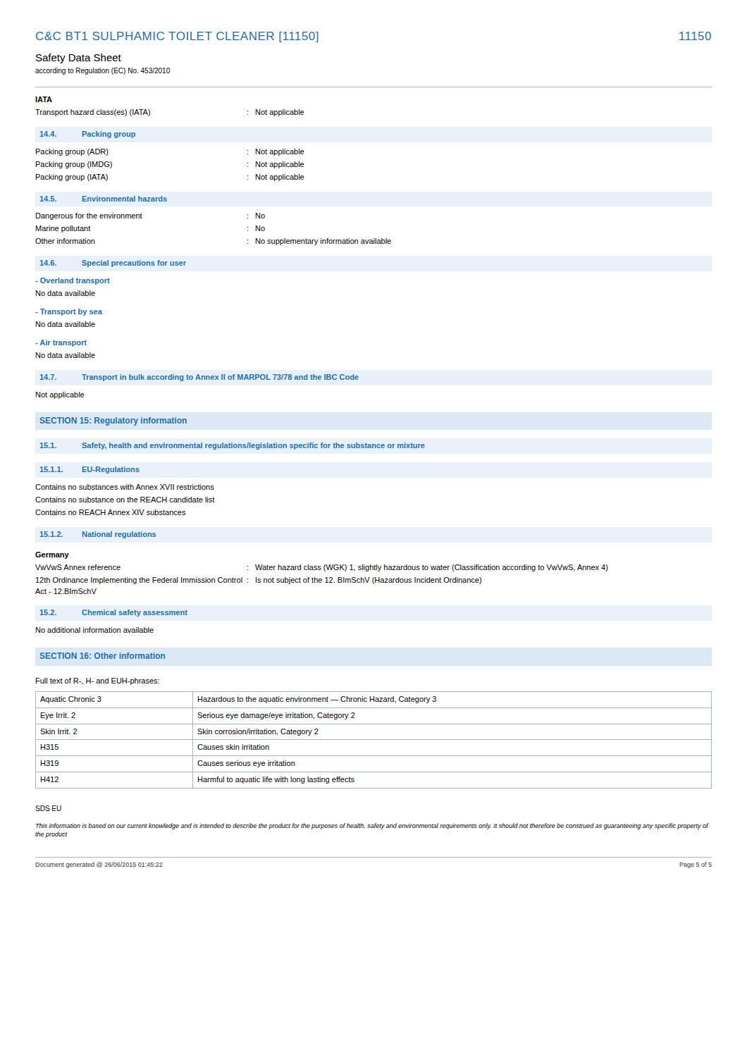C&C BT1 SULPHAMIC TOILET CLEANER [11150]
11150
Safety Data Sheet
according to Regulation (EC) No. 453/2010
IATA
Transport hazard class(es) (IATA)
:
Not applicable
14.4. Packing group
Packing group (ADR)
:
Not applicable
Packing group (IMDG)
:
Not applicable
Packing group (IATA)
:
Not applicable
14.5. Environmental hazards
Dangerous for the environment
:
No
Marine pollutant
:
No
Other information
:
No supplementary information available
14.6. Special precautions for user
- Overland transport
No data available
- Transport by sea
No data available
- Air transport
No data available
14.7. Transport in bulk according to Annex II of MARPOL 73/78 and the IBC Code
Not applicable
SECTION 15: Regulatory information
15.1. Safety, health and environmental regulations/legislation specific for the substance or mixture
15.1.1. EU-Regulations
Contains no substances with Annex XVII restrictions
Contains no substance on the REACH candidate list
Contains no REACH Annex XIV substances
15.1.2. National regulations
Germany
VwVwS Annex reference
:
Water hazard class (WGK) 1, slightly hazardous to water (Classification according to VwVwS, Annex 4)
12th Ordinance Implementing the Federal Immission Control Act - 12.BImSchV
:
Is not subject of the 12. BImSchV (Hazardous Incident Ordinance)
15.2. Chemical safety assessment
No additional information available
SECTION 16: Other information
Full text of R-, H- and EUH-phrases:
| Aquatic Chronic 3 | Hazardous to the aquatic environment — Chronic Hazard, Category 3 |
| Eye Irrit. 2 | Serious eye damage/eye irritation, Category 2 |
| Skin Irrit. 2 | Skin corrosion/irritation, Category 2 |
| H315 | Causes skin irritation |
| H319 | Causes serious eye irritation |
| H412 | Harmful to aquatic life with long lasting effects |
SDS EU
This information is based on our current knowledge and is intended to describe the product for the purposes of health, safety and environmental requirements only. It should not therefore be construed as guaranteeing any specific property of the product
Document generated @ 26/06/2015 01:45:22
Page 5 of 5